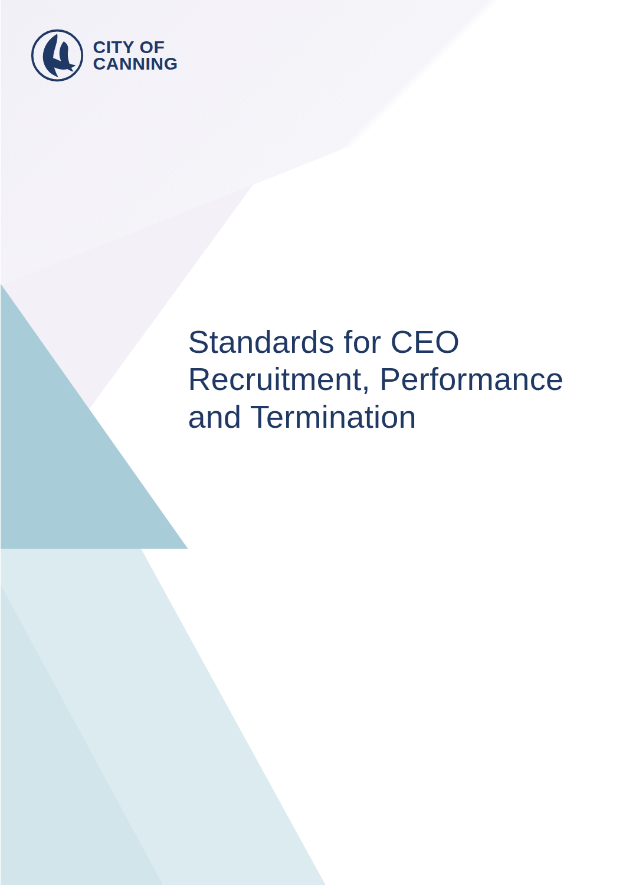City of Canning
Standards for CEO Recruitment, Performance and Termination